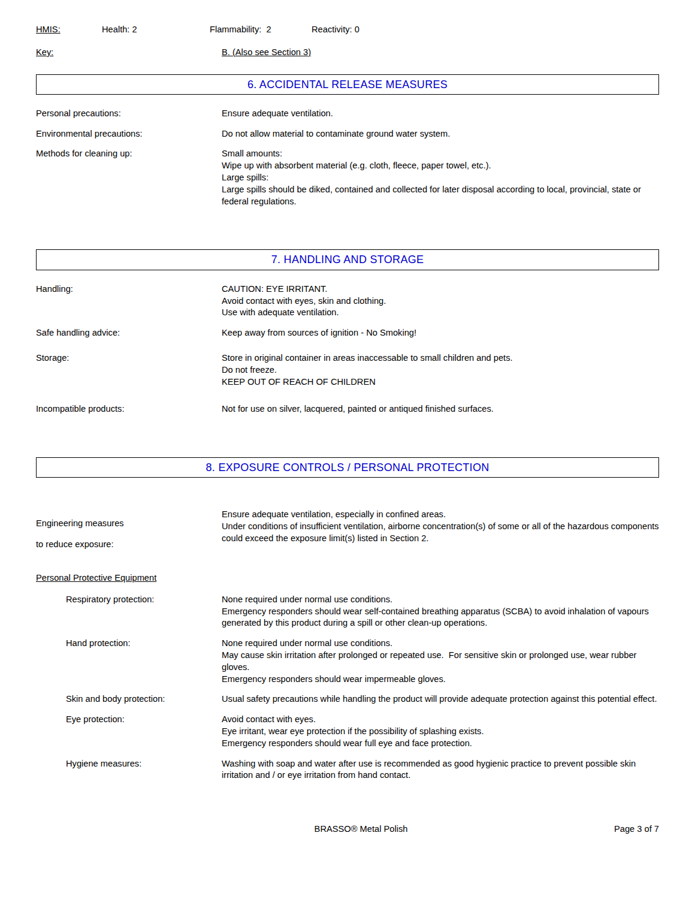HMIS: Health: 2 Flammability: 2 Reactivity: 0
Key: B. (Also see Section 3)
6. ACCIDENTAL RELEASE MEASURES
Personal precautions:
Ensure adequate ventilation.
Environmental precautions:
Do not allow material to contaminate ground water system.
Methods for cleaning up:
Small amounts:
Wipe up with absorbent material (e.g. cloth, fleece, paper towel, etc.).
Large spills:
Large spills should be diked, contained and collected for later disposal according to local, provincial, state or federal regulations.
7. HANDLING AND STORAGE
Handling:
CAUTION: EYE IRRITANT.
Avoid contact with eyes, skin and clothing.
Use with adequate ventilation.
Safe handling advice:
Keep away from sources of ignition - No Smoking!
Storage:
Store in original container in areas inaccessable to small children and pets.
Do not freeze.
KEEP OUT OF REACH OF CHILDREN
Incompatible products:
Not for use on silver, lacquered, painted or antiqued finished surfaces.
8. EXPOSURE CONTROLS / PERSONAL PROTECTION
Engineering measures
to reduce exposure:
Ensure adequate ventilation, especially in confined areas.
Under conditions of insufficient ventilation, airborne concentration(s) of some or all of the hazardous components could exceed the exposure limit(s) listed in Section 2.
Personal Protective Equipment
Respiratory protection:
None required under normal use conditions.
Emergency responders should wear self-contained breathing apparatus (SCBA) to avoid inhalation of vapours generated by this product during a spill or other clean-up operations.
Hand protection:
None required under normal use conditions.
May cause skin irritation after prolonged or repeated use. For sensitive skin or prolonged use, wear rubber gloves.
Emergency responders should wear impermeable gloves.
Skin and body protection:
Usual safety precautions while handling the product will provide adequate protection against this potential effect.
Eye protection:
Avoid contact with eyes.
Eye irritant, wear eye protection if the possibility of splashing exists.
Emergency responders should wear full eye and face protection.
Hygiene measures:
Washing with soap and water after use is recommended as good hygienic practice to prevent possible skin irritation and / or eye irritation from hand contact.
BRASSO® Metal Polish
Page 3 of 7